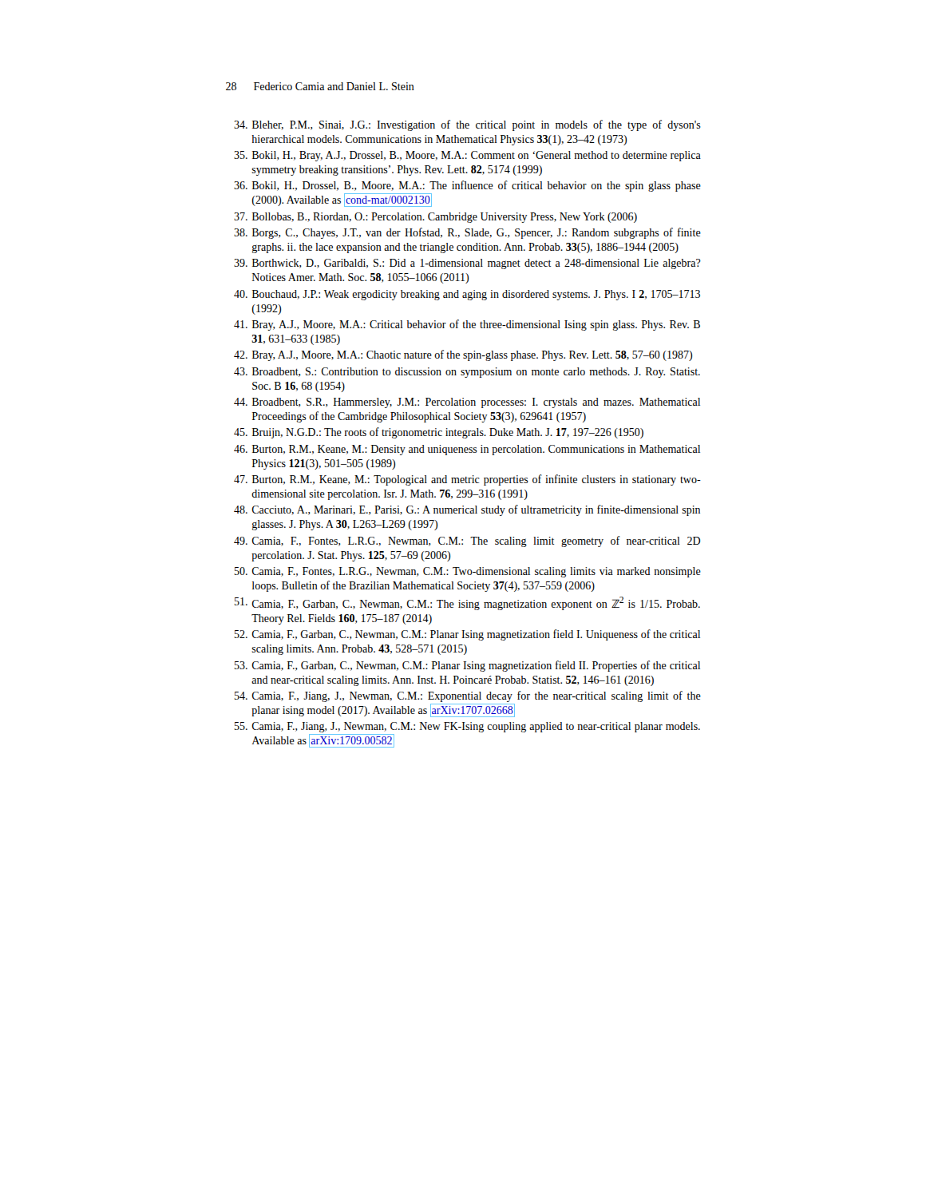28 Federico Camia and Daniel L. Stein
34. Bleher, P.M., Sinai, J.G.: Investigation of the critical point in models of the type of dyson's hierarchical models. Communications in Mathematical Physics 33(1), 23–42 (1973)
35. Bokil, H., Bray, A.J., Drossel, B., Moore, M.A.: Comment on ‘General method to determine replica symmetry breaking transitions’. Phys. Rev. Lett. 82, 5174 (1999)
36. Bokil, H., Drossel, B., Moore, M.A.: The influence of critical behavior on the spin glass phase (2000). Available as cond-mat/0002130
37. Bollobas, B., Riordan, O.: Percolation. Cambridge University Press, New York (2006)
38. Borgs, C., Chayes, J.T., van der Hofstad, R., Slade, G., Spencer, J.: Random subgraphs of finite graphs. ii. the lace expansion and the triangle condition. Ann. Probab. 33(5), 1886–1944 (2005)
39. Borthwick, D., Garibaldi, S.: Did a 1-dimensional magnet detect a 248-dimensional Lie algebra? Notices Amer. Math. Soc. 58, 1055–1066 (2011)
40. Bouchaud, J.P.: Weak ergodicity breaking and aging in disordered systems. J. Phys. I 2, 1705–1713 (1992)
41. Bray, A.J., Moore, M.A.: Critical behavior of the three-dimensional Ising spin glass. Phys. Rev. B 31, 631–633 (1985)
42. Bray, A.J., Moore, M.A.: Chaotic nature of the spin-glass phase. Phys. Rev. Lett. 58, 57–60 (1987)
43. Broadbent, S.: Contribution to discussion on symposium on monte carlo methods. J. Roy. Statist. Soc. B 16, 68 (1954)
44. Broadbent, S.R., Hammersley, J.M.: Percolation processes: I. crystals and mazes. Mathematical Proceedings of the Cambridge Philosophical Society 53(3), 629641 (1957)
45. Bruijn, N.G.D.: The roots of trigonometric integrals. Duke Math. J. 17, 197–226 (1950)
46. Burton, R.M., Keane, M.: Density and uniqueness in percolation. Communications in Mathematical Physics 121(3), 501–505 (1989)
47. Burton, R.M., Keane, M.: Topological and metric properties of infinite clusters in stationary two-dimensional site percolation. Isr. J. Math. 76, 299–316 (1991)
48. Cacciuto, A., Marinari, E., Parisi, G.: A numerical study of ultrametricity in finite-dimensional spin glasses. J. Phys. A 30, L263–L269 (1997)
49. Camia, F., Fontes, L.R.G., Newman, C.M.: The scaling limit geometry of near-critical 2D percolation. J. Stat. Phys. 125, 57–69 (2006)
50. Camia, F., Fontes, L.R.G., Newman, C.M.: Two-dimensional scaling limits via marked nonsimple loops. Bulletin of the Brazilian Mathematical Society 37(4), 537–559 (2006)
51. Camia, F., Garban, C., Newman, C.M.: The ising magnetization exponent on ℤ2 is 1/15. Probab. Theory Rel. Fields 160, 175–187 (2014)
52. Camia, F., Garban, C., Newman, C.M.: Planar Ising magnetization field I. Uniqueness of the critical scaling limits. Ann. Probab. 43, 528–571 (2015)
53. Camia, F., Garban, C., Newman, C.M.: Planar Ising magnetization field II. Properties of the critical and near-critical scaling limits. Ann. Inst. H. Poincaré Probab. Statist. 52, 146–161 (2016)
54. Camia, F., Jiang, J., Newman, C.M.: Exponential decay for the near-critical scaling limit of the planar ising model (2017). Available as arXiv:1707.02668
55. Camia, F., Jiang, J., Newman, C.M.: New FK-Ising coupling applied to near-critical planar models. Available as arXiv:1709.00582